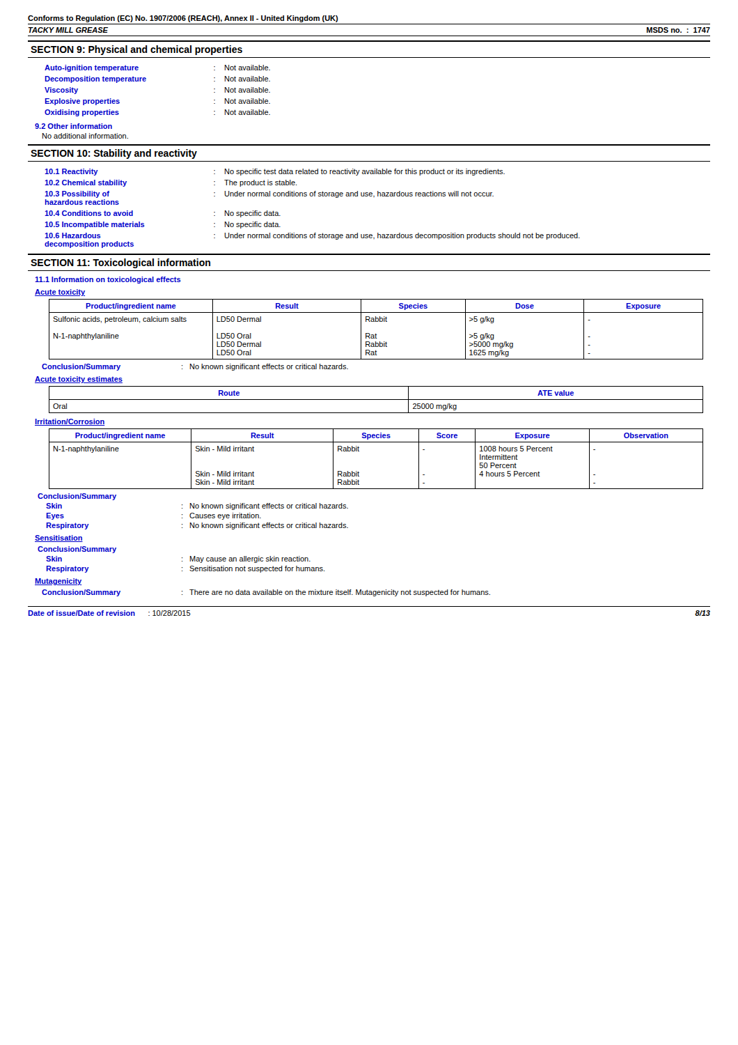Conforms to Regulation (EC) No. 1907/2006 (REACH), Annex II - United Kingdom (UK)
TACKY MILL GREASE
MSDS no. : 1747
SECTION 9: Physical and chemical properties
| Auto-ignition temperature | : | Not available. |
| Decomposition temperature | : | Not available. |
| Viscosity | : | Not available. |
| Explosive properties | : | Not available. |
| Oxidising properties | : | Not available. |
9.2 Other information
No additional information.
SECTION 10: Stability and reactivity
| 10.1 Reactivity | : | No specific test data related to reactivity available for this product or its ingredients. |
| 10.2 Chemical stability | : | The product is stable. |
| 10.3 Possibility of hazardous reactions | : | Under normal conditions of storage and use, hazardous reactions will not occur. |
| 10.4 Conditions to avoid | : | No specific data. |
| 10.5 Incompatible materials | : | No specific data. |
| 10.6 Hazardous decomposition products | : | Under normal conditions of storage and use, hazardous decomposition products should not be produced. |
SECTION 11: Toxicological information
11.1 Information on toxicological effects
Acute toxicity
| Product/ingredient name | Result | Species | Dose | Exposure |
| --- | --- | --- | --- | --- |
| Sulfonic acids, petroleum, calcium salts N-1-naphthylaniline | LD50 Dermal LD50 Oral LD50 Dermal LD50 Oral | Rabbit Rat Rabbit Rat | >5 g/kg >5 g/kg >5000 mg/kg 1625 mg/kg | - - - - |
Conclusion/Summary
:
No known significant effects or critical hazards.
Acute toxicity estimates
| Route | ATE value |
| --- | --- |
| Oral | 25000 mg/kg |
Irritation/Corrosion
| Product/ingredient name | Result | Species | Score | Exposure | Observation |
| --- | --- | --- | --- | --- | --- |
| N-1-naphthylaniline | Skin - Mild irritant Skin - Mild irritant Skin - Mild irritant | Rabbit Rabbit Rabbit | - - - | 1008 hours 5 Percent Intermittent 50 Percent 4 hours 5 Percent | - - - |
Conclusion/Summary
Skin
:
No known significant effects or critical hazards.
Eyes
:
Causes eye irritation.
Respiratory
:
No known significant effects or critical hazards.
Sensitisation
Conclusion/Summary
Skin
:
May cause an allergic skin reaction.
Respiratory
:
Sensitisation not suspected for humans.
Mutagenicity
Conclusion/Summary
:
There are no data available on the mixture itself. Mutagenicity not suspected for humans.
Date of issue/Date of revision : 10/28/2015
8/13